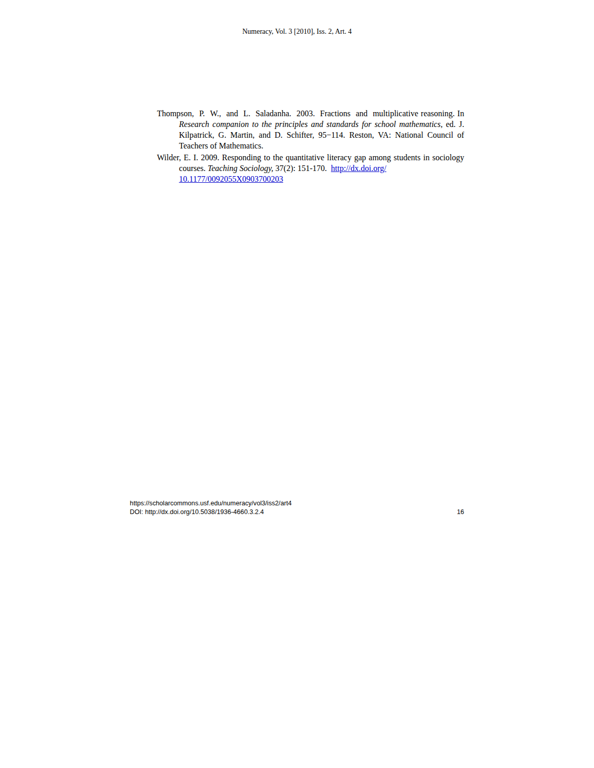Numeracy, Vol. 3 [2010], Iss. 2, Art. 4
Thompson, P. W., and L. Saladanha. 2003. Fractions and multiplicative reasoning. In Research companion to the principles and standards for school mathematics, ed. J. Kilpatrick, G. Martin, and D. Schifter, 95−114. Reston, VA: National Council of Teachers of Mathematics.
Wilder, E. I. 2009. Responding to the quantitative literacy gap among students in sociology courses. Teaching Sociology, 37(2): 151-170. http://dx.doi.org/
10.1177/0092055X0903700203
https://scholarcommons.usf.edu/numeracy/vol3/iss2/art4
DOI: http://dx.doi.org/10.5038/1936-4660.3.2.4
16